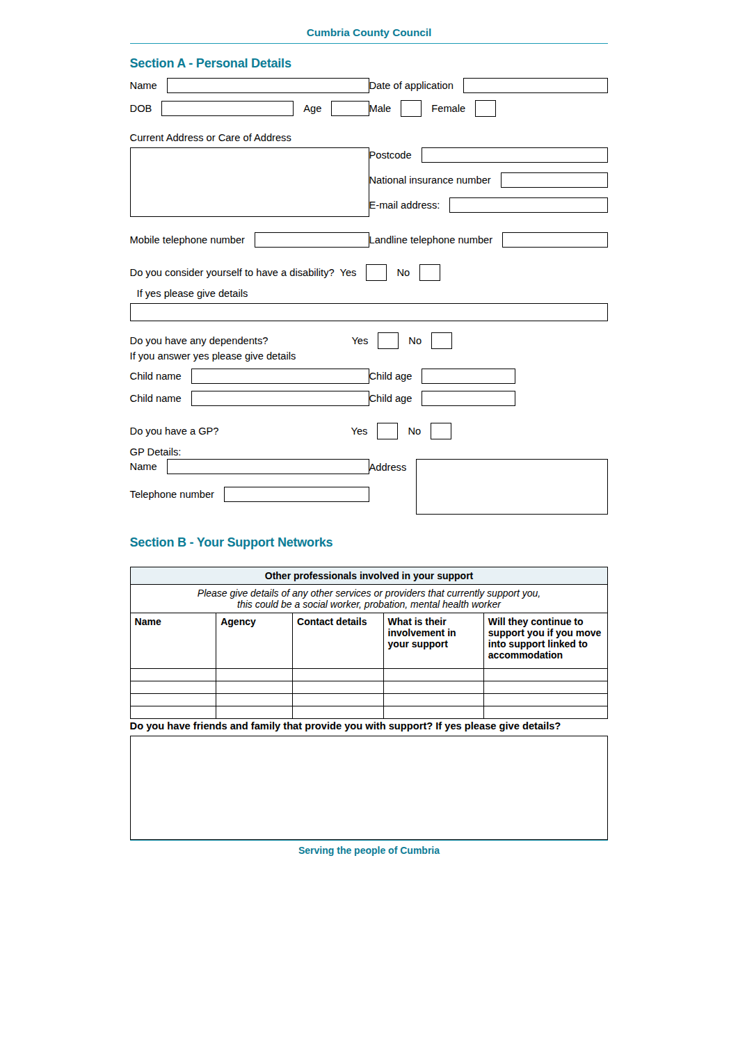Cumbria County Council
Section A - Personal Details
Name
Date of application
DOB Age
Male Female
Current Address or Care of Address
Postcode
National insurance number
E-mail address:
Mobile telephone number
Landline telephone number
Do you consider yourself to have a disability? Yes No
If yes please give details
Do you have any dependents? Yes No
If you answer yes please give details
Child name
Child age
Child name
Child age
Do you have a GP? Yes No
GP Details:
Name
Telephone number
Address
Section B - Your Support Networks
| Other professionals involved in your support |
| --- |
| Please give details of any other services or providers that currently support you, this could be a social worker, probation, mental health worker |
| Name | Agency | Contact details | What is their involvement in your support | Will they continue to support you if you move into support linked to accommodation |
Do you have friends and family that provide you with support? If yes please give details?
Serving the people of Cumbria